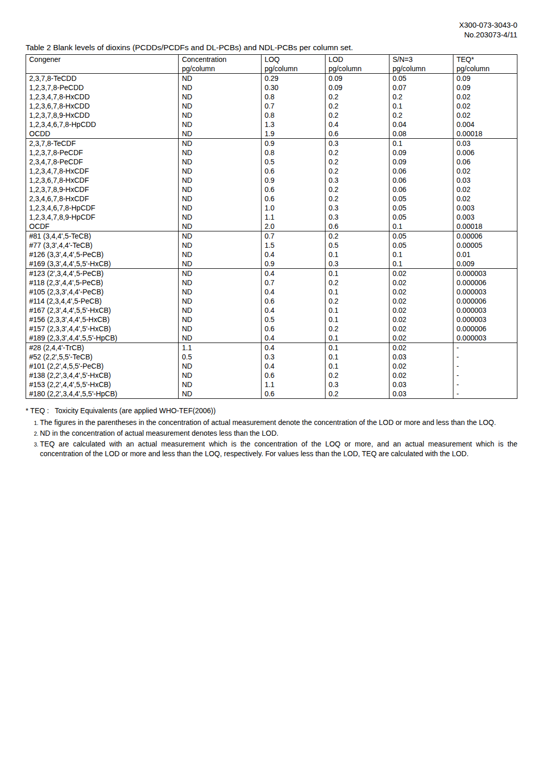X300-073-3043-0
No.203073-4/11
Table 2 Blank levels of dioxins (PCDDs/PCDFs and DL-PCBs) and NDL-PCBs per column set.
| Congener | Concentration | LOQ | LOD | S/N=3 | TEQ* |
| --- | --- | --- | --- | --- | --- |
| | pg/column | pg/column | pg/column | pg/column | pg/column |
| 2,3,7,8-TeCDD | ND | 0.29 | 0.09 | 0.05 | 0.09 |
| 1,2,3,7,8-PeCDD | ND | 0.30 | 0.09 | 0.07 | 0.09 |
| 1,2,3,4,7,8-HxCDD | ND | 0.8 | 0.2 | 0.2 | 0.02 |
| 1,2,3,6,7,8-HxCDD | ND | 0.7 | 0.2 | 0.1 | 0.02 |
| 1,2,3,7,8,9-HxCDD | ND | 0.8 | 0.2 | 0.2 | 0.02 |
| 1,2,3,4,6,7,8-HpCDD | ND | 1.3 | 0.4 | 0.04 | 0.004 |
| OCDD | ND | 1.9 | 0.6 | 0.08 | 0.00018 |
| 2,3,7,8-TeCDF | ND | 0.9 | 0.3 | 0.1 | 0.03 |
| 1,2,3,7,8-PeCDF | ND | 0.8 | 0.2 | 0.09 | 0.006 |
| 2,3,4,7,8-PeCDF | ND | 0.5 | 0.2 | 0.09 | 0.06 |
| 1,2,3,4,7,8-HxCDF | ND | 0.6 | 0.2 | 0.06 | 0.02 |
| 1,2,3,6,7,8-HxCDF | ND | 0.9 | 0.3 | 0.06 | 0.03 |
| 1,2,3,7,8,9-HxCDF | ND | 0.6 | 0.2 | 0.06 | 0.02 |
| 2,3,4,6,7,8-HxCDF | ND | 0.6 | 0.2 | 0.05 | 0.02 |
| 1,2,3,4,6,7,8-HpCDF | ND | 1.0 | 0.3 | 0.05 | 0.003 |
| 1,2,3,4,7,8,9-HpCDF | ND | 1.1 | 0.3 | 0.05 | 0.003 |
| OCDF | ND | 2.0 | 0.6 | 0.1 | 0.00018 |
| #81 (3,4,4',5-TeCB) | ND | 0.7 | 0.2 | 0.05 | 0.00006 |
| #77 (3,3',4,4'-TeCB) | ND | 1.5 | 0.5 | 0.05 | 0.00005 |
| #126 (3,3',4,4',5-PeCB) | ND | 0.4 | 0.1 | 0.1 | 0.01 |
| #169 (3,3',4,4',5,5'-HxCB) | ND | 0.9 | 0.3 | 0.1 | 0.009 |
| #123 (2',3,4,4',5-PeCB) | ND | 0.4 | 0.1 | 0.02 | 0.000003 |
| #118 (2,3',4,4',5-PeCB) | ND | 0.7 | 0.2 | 0.02 | 0.000006 |
| #105 (2,3,3',4,4'-PeCB) | ND | 0.4 | 0.1 | 0.02 | 0.000003 |
| #114 (2,3,4,4',5-PeCB) | ND | 0.6 | 0.2 | 0.02 | 0.000006 |
| #167 (2,3',4,4',5,5'-HxCB) | ND | 0.4 | 0.1 | 0.02 | 0.000003 |
| #156 (2,3,3',4,4',5-HxCB) | ND | 0.5 | 0.1 | 0.02 | 0.000003 |
| #157 (2,3,3',4,4',5'-HxCB) | ND | 0.6 | 0.2 | 0.02 | 0.000006 |
| #189 (2,3,3',4,4',5,5'-HpCB) | ND | 0.4 | 0.1 | 0.02 | 0.000003 |
| #28 (2,4,4'-TrCB) | 1.1 | 0.4 | 0.1 | 0.02 | - |
| #52 (2,2',5,5'-TeCB) | 0.5 | 0.3 | 0.1 | 0.03 | - |
| #101 (2,2',4,5,5'-PeCB) | ND | 0.4 | 0.1 | 0.02 | - |
| #138 (2,2',3,4,4',5'-HxCB) | ND | 0.6 | 0.2 | 0.02 | - |
| #153 (2,2',4,4',5,5'-HxCB) | ND | 1.1 | 0.3 | 0.03 | - |
| #180 (2,2',3,4,4',5,5'-HpCB) | ND | 0.6 | 0.2 | 0.03 | - |
* TEQ : Toxicity Equivalents (are applied WHO-TEF(2006))
The figures in the parentheses in the concentration of actual measurement denote the concentration of the LOD or more and less than the LOQ.
ND in the concentration of actual measurement denotes less than the LOD.
TEQ are calculated with an actual measurement which is the concentration of the LOQ or more, and an actual measurement which is the concentration of the LOD or more and less than the LOQ, respectively. For values less than the LOD, TEQ are calculated with the LOD.